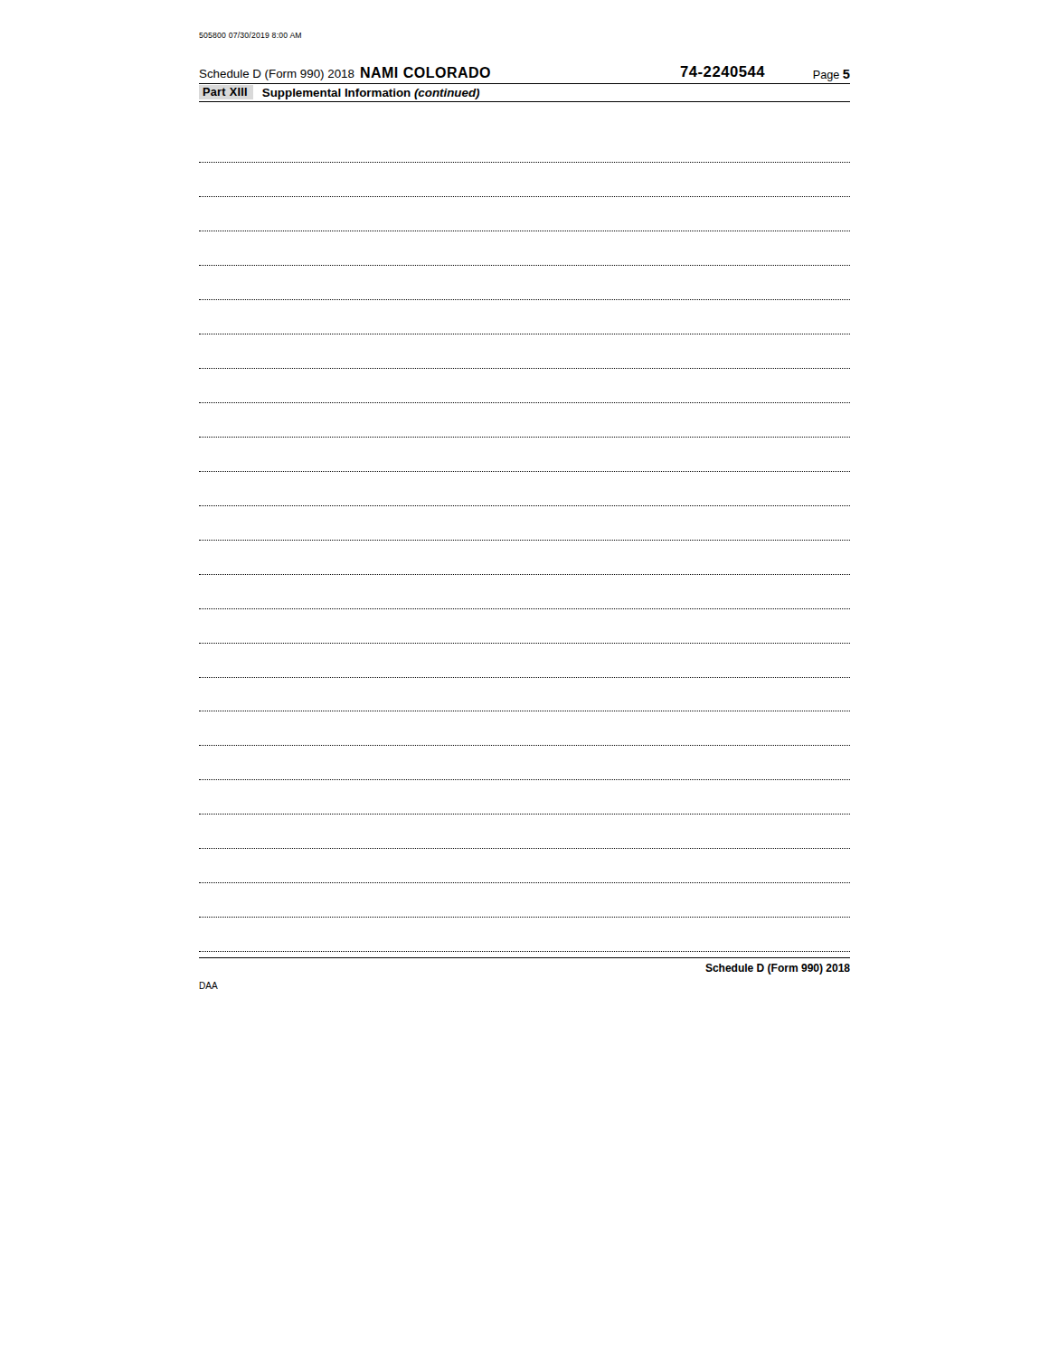505800 07/30/2019 8:00 AM
Schedule D (Form 990) 2018NAMI COLORADO
74-2240544
Page 5
Part XIII
Supplemental Information (continued)
DAA
Schedule D (Form 990) 2018